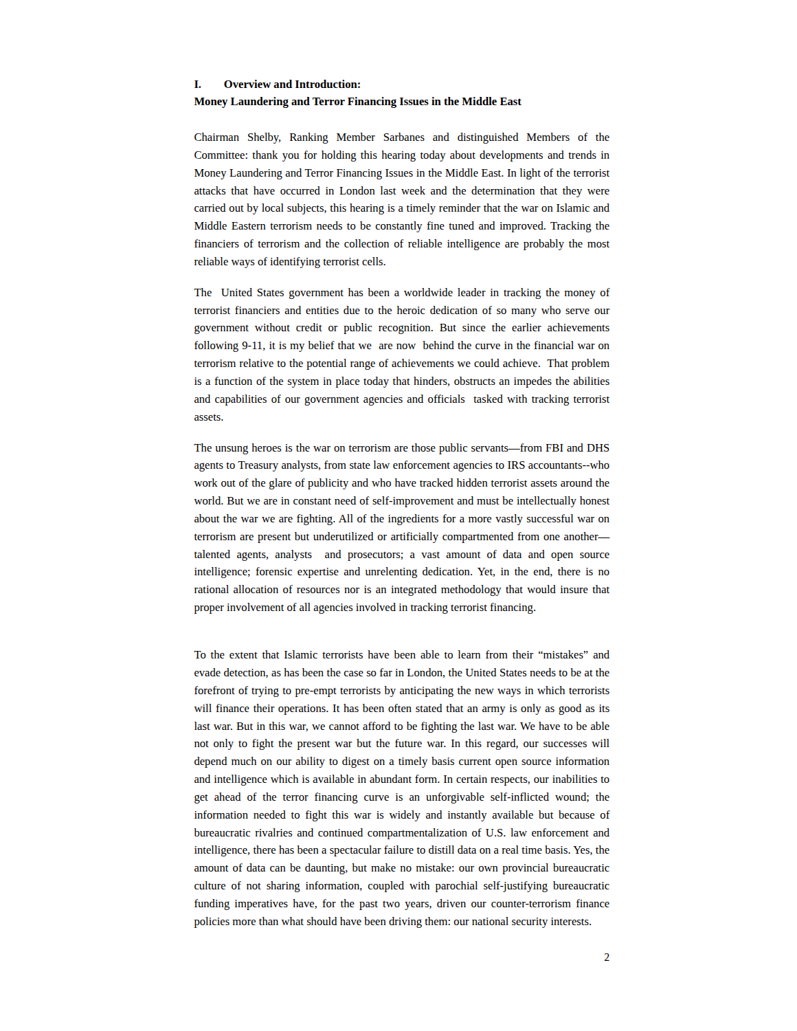I. Overview and Introduction: Money Laundering and Terror Financing Issues in the Middle East
Chairman Shelby, Ranking Member Sarbanes and distinguished Members of the Committee: thank you for holding this hearing today about developments and trends in Money Laundering and Terror Financing Issues in the Middle East. In light of the terrorist attacks that have occurred in London last week and the determination that they were carried out by local subjects, this hearing is a timely reminder that the war on Islamic and Middle Eastern terrorism needs to be constantly fine tuned and improved. Tracking the financiers of terrorism and the collection of reliable intelligence are probably the most reliable ways of identifying terrorist cells.
The United States government has been a worldwide leader in tracking the money of terrorist financiers and entities due to the heroic dedication of so many who serve our government without credit or public recognition. But since the earlier achievements following 9-11, it is my belief that we are now behind the curve in the financial war on terrorism relative to the potential range of achievements we could achieve. That problem is a function of the system in place today that hinders, obstructs an impedes the abilities and capabilities of our government agencies and officials tasked with tracking terrorist assets.
The unsung heroes is the war on terrorism are those public servants—from FBI and DHS agents to Treasury analysts, from state law enforcement agencies to IRS accountants--who work out of the glare of publicity and who have tracked hidden terrorist assets around the world. But we are in constant need of self-improvement and must be intellectually honest about the war we are fighting. All of the ingredients for a more vastly successful war on terrorism are present but underutilized or artificially compartmented from one another—talented agents, analysts and prosecutors; a vast amount of data and open source intelligence; forensic expertise and unrelenting dedication. Yet, in the end, there is no rational allocation of resources nor is an integrated methodology that would insure that proper involvement of all agencies involved in tracking terrorist financing.
To the extent that Islamic terrorists have been able to learn from their “mistakes” and evade detection, as has been the case so far in London, the United States needs to be at the forefront of trying to pre-empt terrorists by anticipating the new ways in which terrorists will finance their operations. It has been often stated that an army is only as good as its last war. But in this war, we cannot afford to be fighting the last war. We have to be able not only to fight the present war but the future war. In this regard, our successes will depend much on our ability to digest on a timely basis current open source information and intelligence which is available in abundant form. In certain respects, our inabilities to get ahead of the terror financing curve is an unforgivable self-inflicted wound; the information needed to fight this war is widely and instantly available but because of bureaucratic rivalries and continued compartmentalization of U.S. law enforcement and intelligence, there has been a spectacular failure to distill data on a real time basis. Yes, the amount of data can be daunting, but make no mistake: our own provincial bureaucratic culture of not sharing information, coupled with parochial self-justifying bureaucratic funding imperatives have, for the past two years, driven our counter-terrorism finance policies more than what should have been driving them: our national security interests.
2